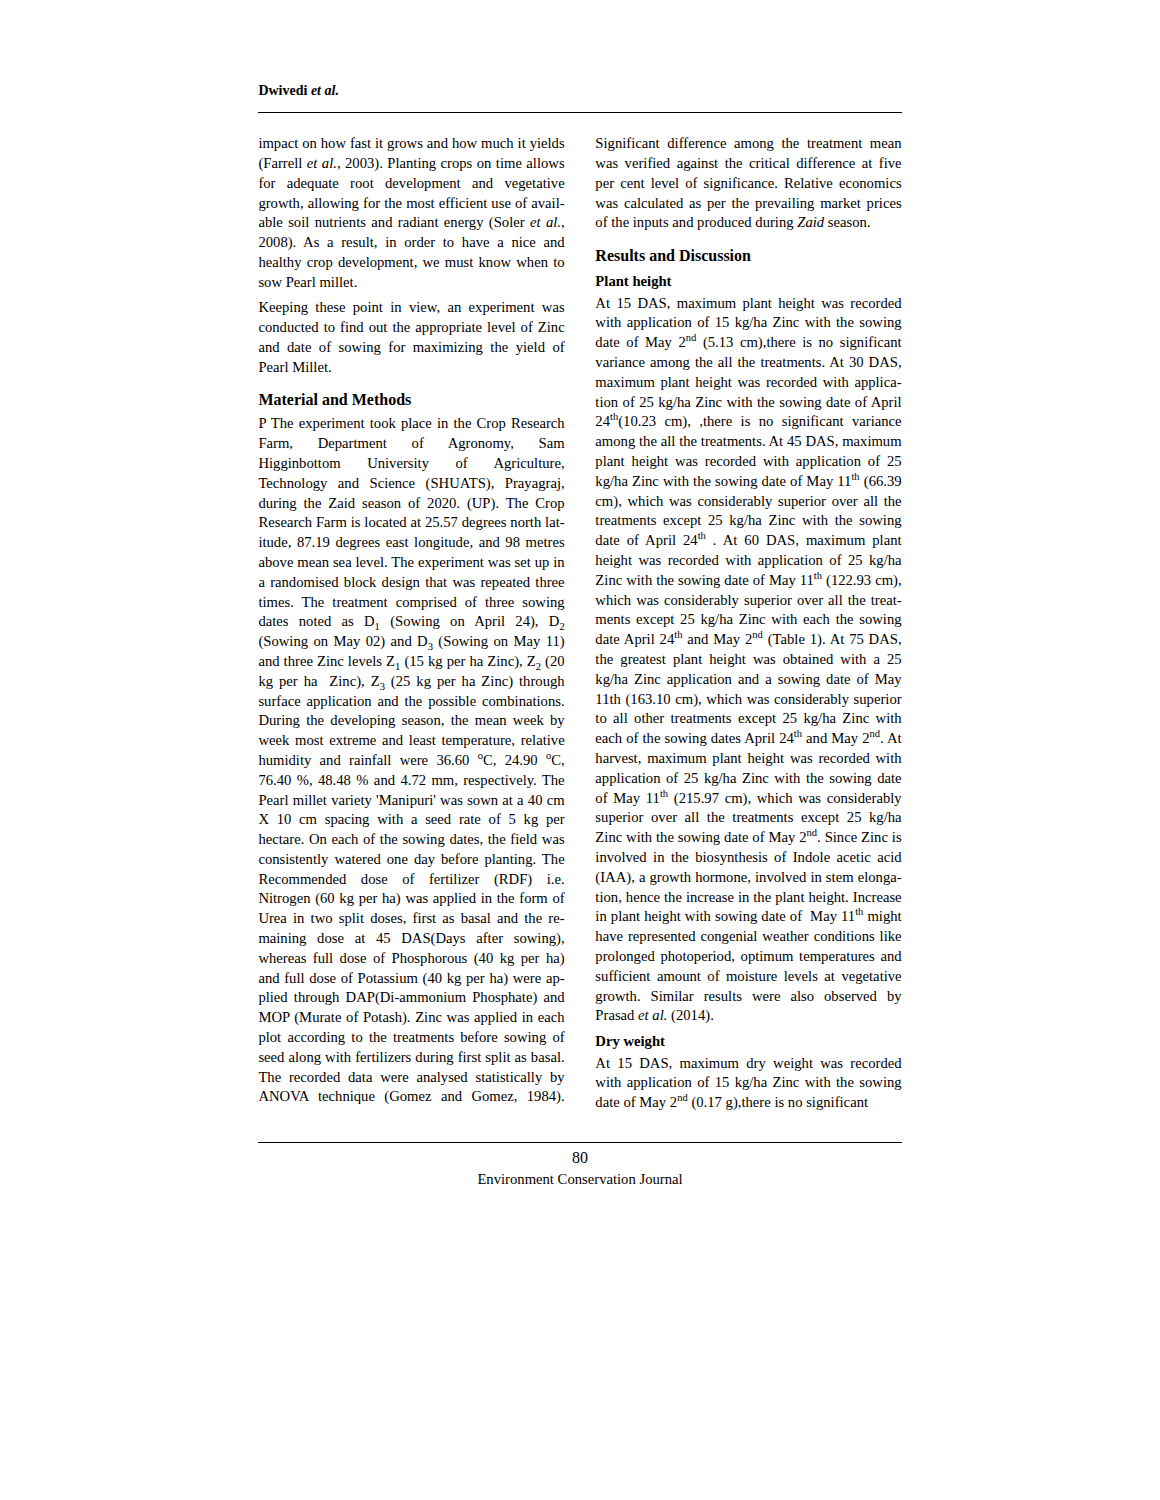Dwivedi et al.
impact on how fast it grows and how much it yields (Farrell et al., 2003). Planting crops on time allows for adequate root development and vegetative growth, allowing for the most efficient use of available soil nutrients and radiant energy (Soler et al., 2008). As a result, in order to have a nice and healthy crop development, we must know when to sow Pearl millet.
Keeping these point in view, an experiment was conducted to find out the appropriate level of Zinc and date of sowing for maximizing the yield of Pearl Millet.
Material and Methods
P The experiment took place in the Crop Research Farm, Department of Agronomy, Sam Higginbottom University of Agriculture, Technology and Science (SHUATS), Prayagraj, during the Zaid season of 2020. (UP). The Crop Research Farm is located at 25.57 degrees north latitude, 87.19 degrees east longitude, and 98 metres above mean sea level. The experiment was set up in a randomised block design that was repeated three times. The treatment comprised of three sowing dates noted as D1 (Sowing on April 24), D2 (Sowing on May 02) and D3 (Sowing on May 11) and three Zinc levels Z1 (15 kg per ha Zinc), Z2 (20 kg per ha Zinc), Z3 (25 kg per ha Zinc) through surface application and the possible combinations. During the developing season, the mean week by week most extreme and least temperature, relative humidity and rainfall were 36.60 oC, 24.90 oC, 76.40 %, 48.48 % and 4.72 mm, respectively. The Pearl millet variety 'Manipuri' was sown at a 40 cm X 10 cm spacing with a seed rate of 5 kg per hectare. On each of the sowing dates, the field was consistently watered one day before planting. The Recommended dose of fertilizer (RDF) i.e. Nitrogen (60 kg per ha) was applied in the form of Urea in two split doses, first as basal and the remaining dose at 45 DAS(Days after sowing), whereas full dose of Phosphorous (40 kg per ha) and full dose of Potassium (40 kg per ha) were applied through DAP(Di-ammonium Phosphate) and MOP (Murate of Potash). Zinc was applied in each plot according to the treatments before sowing of seed along with fertilizers during first split as basal. The recorded data were analysed statistically by ANOVA technique (Gomez and Gomez, 1984). Significant difference among the treatment mean was verified against the critical difference at five per cent level of significance. Relative economics was calculated as per the prevailing market prices of the inputs and produced during Zaid season.
Results and Discussion
Plant height
At 15 DAS, maximum plant height was recorded with application of 15 kg/ha Zinc with the sowing date of May 2nd (5.13 cm),there is no significant variance among the all the treatments. At 30 DAS, maximum plant height was recorded with application of 25 kg/ha Zinc with the sowing date of April 24th(10.23 cm), ,there is no significant variance among the all the treatments. At 45 DAS, maximum plant height was recorded with application of 25 kg/ha Zinc with the sowing date of May 11th (66.39 cm), which was considerably superior over all the treatments except 25 kg/ha Zinc with the sowing date of April 24th . At 60 DAS, maximum plant height was recorded with application of 25 kg/ha Zinc with the sowing date of May 11th (122.93 cm), which was considerably superior over all the treatments except 25 kg/ha Zinc with each the sowing date April 24th and May 2nd (Table 1). At 75 DAS, the greatest plant height was obtained with a 25 kg/ha Zinc application and a sowing date of May 11th (163.10 cm), which was considerably superior to all other treatments except 25 kg/ha Zinc with each of the sowing dates April 24th and May 2nd. At harvest, maximum plant height was recorded with application of 25 kg/ha Zinc with the sowing date of May 11th (215.97 cm), which was considerably superior over all the treatments except 25 kg/ha Zinc with the sowing date of May 2nd. Since Zinc is involved in the biosynthesis of Indole acetic acid (IAA), a growth hormone, involved in stem elongation, hence the increase in the plant height. Increase in plant height with sowing date of May 11th might have represented congenial weather conditions like prolonged photoperiod, optimum temperatures and sufficient amount of moisture levels at vegetative growth. Similar results were also observed by Prasad et al. (2014).
Dry weight
At 15 DAS, maximum dry weight was recorded with application of 15 kg/ha Zinc with the sowing date of May 2nd (0.17 g),there is no significant
80
Environment Conservation Journal